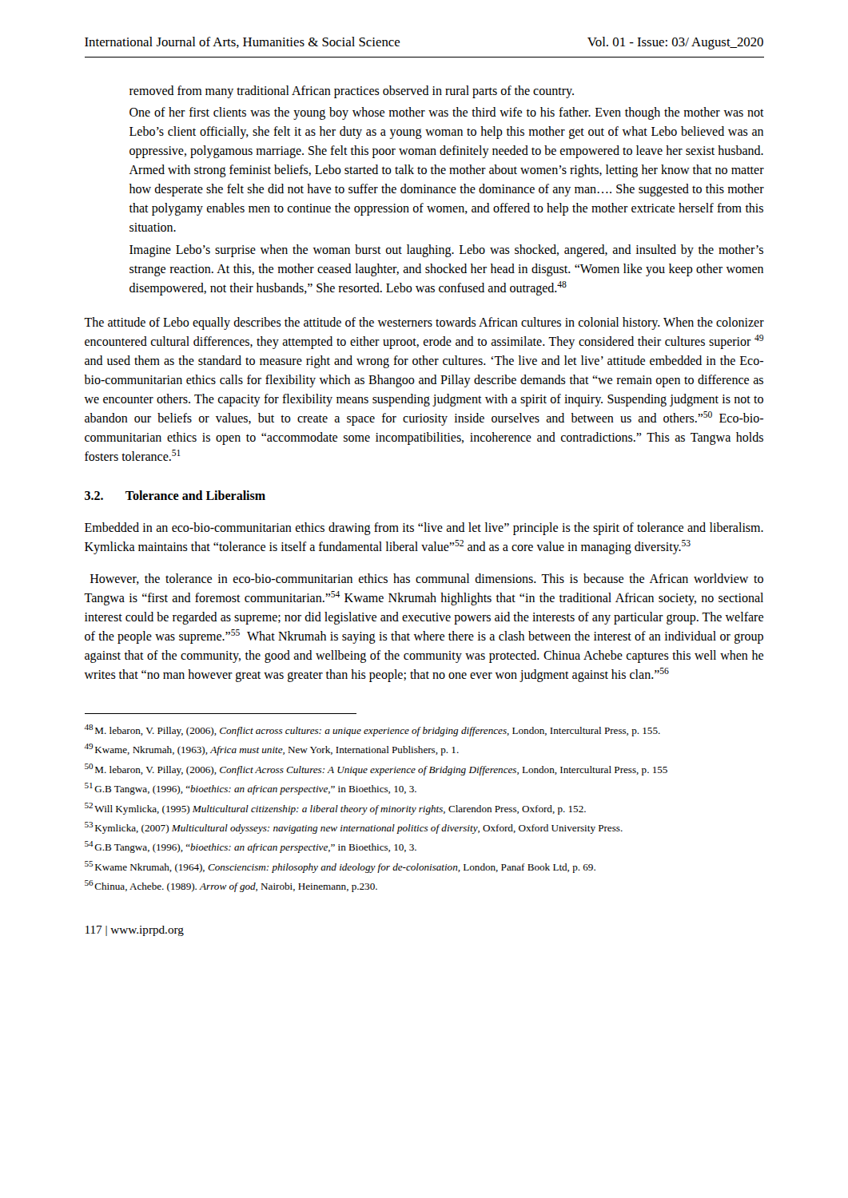International Journal of Arts, Humanities & Social Science Vol. 01 - Issue: 03/ August_2020
removed from many traditional African practices observed in rural parts of the country.
One of her first clients was the young boy whose mother was the third wife to his father. Even though the mother was not Lebo’s client officially, she felt it as her duty as a young woman to help this mother get out of what Lebo believed was an oppressive, polygamous marriage. She felt this poor woman definitely needed to be empowered to leave her sexist husband. Armed with strong feminist beliefs, Lebo started to talk to the mother about women’s rights, letting her know that no matter how desperate she felt she did not have to suffer the dominance the dominance of any man…. She suggested to this mother that polygamy enables men to continue the oppression of women, and offered to help the mother extricate herself from this situation.
Imagine Lebo’s surprise when the woman burst out laughing. Lebo was shocked, angered, and insulted by the mother’s strange reaction. At this, the mother ceased laughter, and shocked her head in disgust. “Women like you keep other women disempowered, not their husbands,” She resorted. Lebo was confused and outraged.48
The attitude of Lebo equally describes the attitude of the westerners towards African cultures in colonial history. When the colonizer encountered cultural differences, they attempted to either uproot, erode and to assimilate. They considered their cultures superior 49 and used them as the standard to measure right and wrong for other cultures. ‘The live and let live’ attitude embedded in the Eco-bio-communitarian ethics calls for flexibility which as Bhangoo and Pillay describe demands that “we remain open to difference as we encounter others. The capacity for flexibility means suspending judgment with a spirit of inquiry. Suspending judgment is not to abandon our beliefs or values, but to create a space for curiosity inside ourselves and between us and others.”50 Eco-bio-communitarian ethics is open to “accommodate some incompatibilities, incoherence and contradictions.” This as Tangwa holds fosters tolerance.51
3.2. Tolerance and Liberalism
Embedded in an eco-bio-communitarian ethics drawing from its “live and let live” principle is the spirit of tolerance and liberalism. Kymlicka maintains that “tolerance is itself a fundamental liberal value”52 and as a core value in managing diversity.53
However, the tolerance in eco-bio-communitarian ethics has communal dimensions. This is because the African worldview to Tangwa is “first and foremost communitarian.”54 Kwame Nkrumah highlights that “in the traditional African society, no sectional interest could be regarded as supreme; nor did legislative and executive powers aid the interests of any particular group. The welfare of the people was supreme.”55 What Nkrumah is saying is that where there is a clash between the interest of an individual or group against that of the community, the good and wellbeing of the community was protected. Chinua Achebe captures this well when he writes that “no man however great was greater than his people; that no one ever won judgment against his clan.”56
48 M. lebaron, V. Pillay, (2006), Conflict across cultures: a unique experience of bridging differences, London, Intercultural Press, p. 155.
49 Kwame, Nkrumah, (1963), Africa must unite, New York, International Publishers, p. 1.
50 M. lebaron, V. Pillay, (2006), Conflict Across Cultures: A Unique experience of Bridging Differences, London, Intercultural Press, p. 155
51 G.B Tangwa, (1996), “bioethics: an african perspective,” in Bioethics, 10, 3.
52 Will Kymlicka, (1995) Multicultural citizenship: a liberal theory of minority rights, Clarendon Press, Oxford, p. 152.
53 Kymlicka, (2007) Multicultural odysseys: navigating new international politics of diversity, Oxford, Oxford University Press.
54 G.B Tangwa, (1996), “bioethics: an african perspective,” in Bioethics, 10, 3.
55 Kwame Nkrumah, (1964), Consciencism: philosophy and ideology for de-colonisation, London, Panaf Book Ltd, p. 69.
56 Chinua, Achebe. (1989). Arrow of god, Nairobi, Heinemann, p.230.
117 | www.iprpd.org